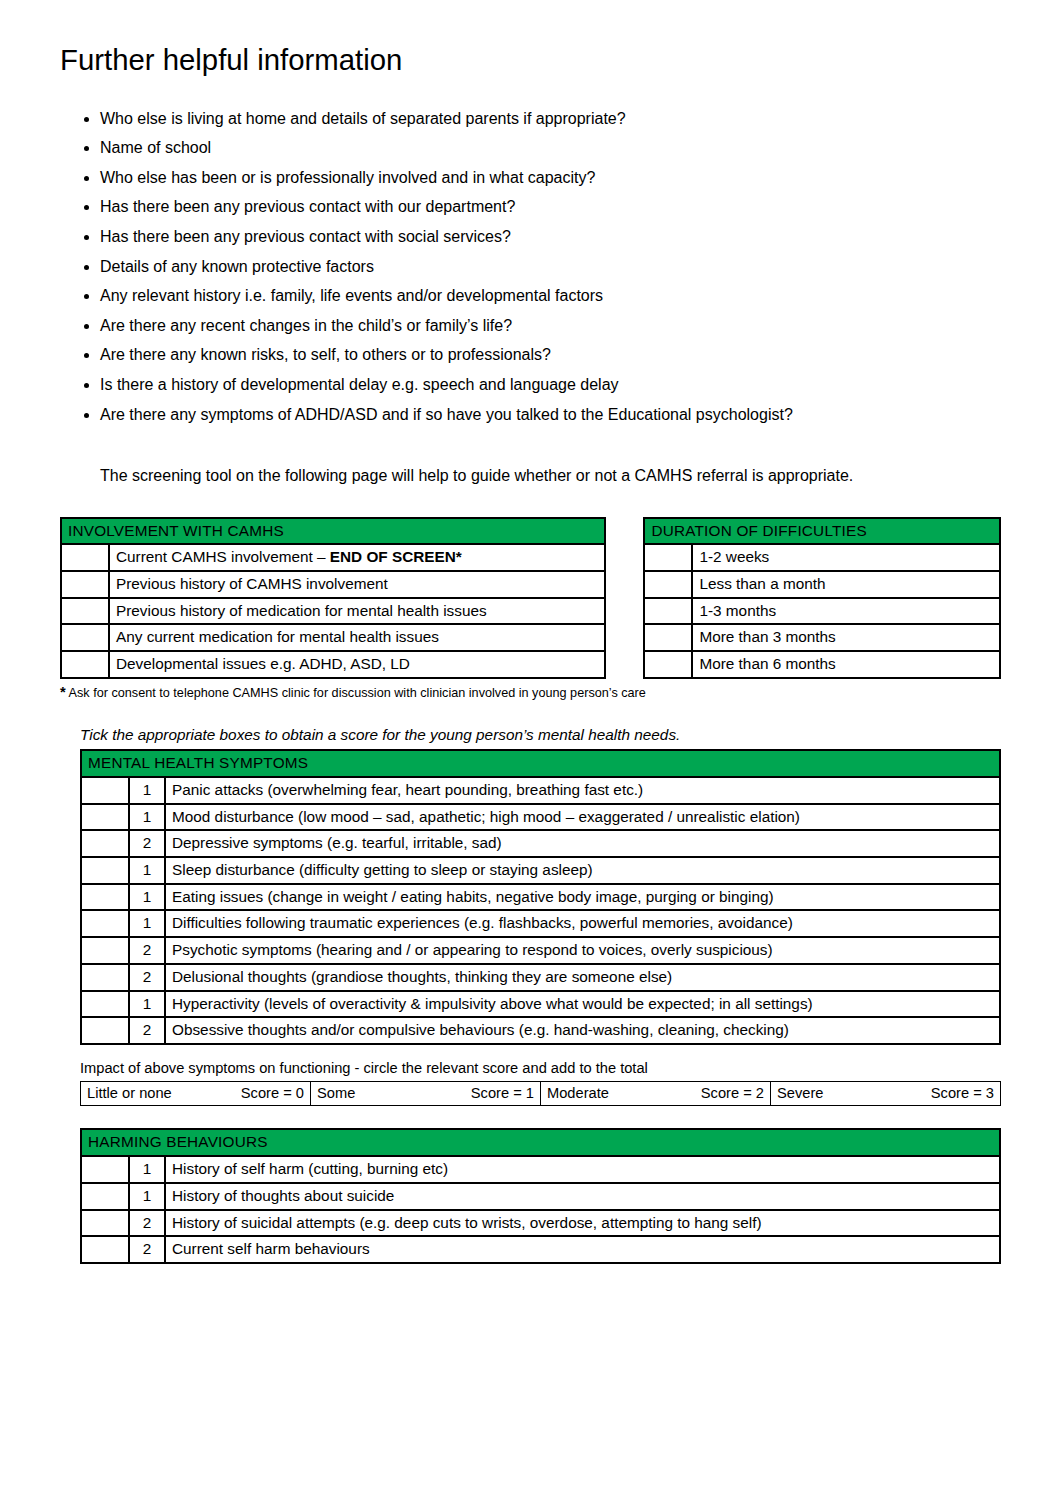Further helpful information
Who else is living at home and details of separated parents if appropriate?
Name of school
Who else has been or is professionally involved and in what capacity?
Has there been any previous contact with our department?
Has there been any previous contact with social services?
Details of any known protective factors
Any relevant history i.e. family, life events and/or developmental factors
Are there any recent changes in the child’s or family’s life?
Are there any known risks, to self, to others or to professionals?
Is there a history of developmental delay e.g. speech and language delay
Are there any symptoms of ADHD/ASD and if so have you talked to the Educational psychologist?
The screening tool on the following page will help to guide whether or not a CAMHS referral is appropriate.
| / INVOLVEMENT WITH CAMHS / / --- / / / Current CAMHS involvement – END OF SCREEN* / / / Previous history of CAMHS involvement / / / Previous history of medication for mental health issues / / / Any current medication for mental health issues / / / Developmental issues e.g. ADHD, ASD, LD / | | / DURATION OF DIFFICULTIES / / --- / / / 1-2 weeks / / / Less than a month / / / 1-3 months / / / More than 3 months / / / More than 6 months / |
* Ask for consent to telephone CAMHS clinic for discussion with clinician involved in young person’s care
Tick the appropriate boxes to obtain a score for the young person’s mental health needs.
| MENTAL HEALTH SYMPTOMS |
| --- |
| | 1 | Panic attacks (overwhelming fear, heart pounding, breathing fast etc.) |
| | 1 | Mood disturbance (low mood – sad, apathetic; high mood – exaggerated / unrealistic elation) |
| | 2 | Depressive symptoms (e.g. tearful, irritable, sad) |
| | 1 | Sleep disturbance (difficulty getting to sleep or staying asleep) |
| | 1 | Eating issues (change in weight / eating habits, negative body image, purging or binging) |
| | 1 | Difficulties following traumatic experiences (e.g. flashbacks, powerful memories, avoidance) |
| | 2 | Psychotic symptoms (hearing and / or appearing to respond to voices, overly suspicious) |
| | 2 | Delusional thoughts (grandiose thoughts, thinking they are someone else) |
| | 1 | Hyperactivity (levels of overactivity & impulsivity above what would be expected; in all settings) |
| | 2 | Obsessive thoughts and/or compulsive behaviours (e.g. hand-washing, cleaning, checking) |
Impact of above symptoms on functioning - circle the relevant score and add to the total
| Little or none Score = 0 | Some Score = 1 | Moderate Score = 2 | Severe Score = 3 |
| HARMING BEHAVIOURS |
| --- |
| | 1 | History of self harm (cutting, burning etc) |
| | 1 | History of thoughts about suicide |
| | 2 | History of suicidal attempts (e.g. deep cuts to wrists, overdose, attempting to hang self) |
| | 2 | Current self harm behaviours |